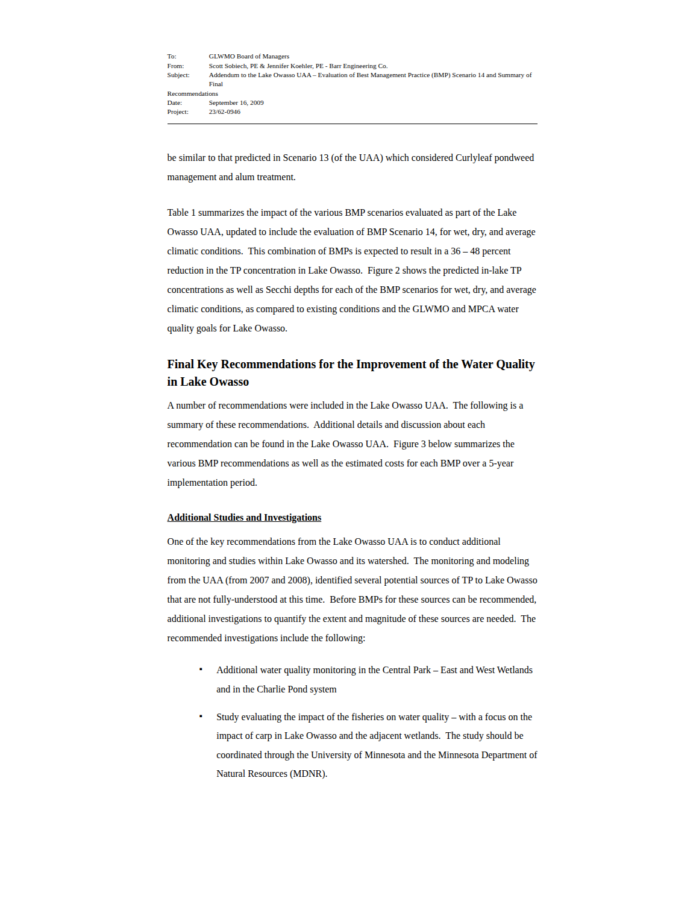| To: | GLWMO Board of Managers |
| From: | Scott Sobiech, PE & Jennifer Koehler, PE - Barr Engineering Co. |
| Subject: | Addendum to the Lake Owasso UAA – Evaluation of Best Management Practice (BMP) Scenario 14 and Summary of Final |
| | Recommendations |
| Date: | September 16, 2009 |
| Project: | 23/62-0946 |
be similar to that predicted in Scenario 13 (of the UAA) which considered Curlyleaf pondweed management and alum treatment.
Table 1 summarizes the impact of the various BMP scenarios evaluated as part of the Lake Owasso UAA, updated to include the evaluation of BMP Scenario 14, for wet, dry, and average climatic conditions. This combination of BMPs is expected to result in a 36 – 48 percent reduction in the TP concentration in Lake Owasso. Figure 2 shows the predicted in-lake TP concentrations as well as Secchi depths for each of the BMP scenarios for wet, dry, and average climatic conditions, as compared to existing conditions and the GLWMO and MPCA water quality goals for Lake Owasso.
Final Key Recommendations for the Improvement of the Water Quality in Lake Owasso
A number of recommendations were included in the Lake Owasso UAA. The following is a summary of these recommendations. Additional details and discussion about each recommendation can be found in the Lake Owasso UAA. Figure 3 below summarizes the various BMP recommendations as well as the estimated costs for each BMP over a 5-year implementation period.
Additional Studies and Investigations
One of the key recommendations from the Lake Owasso UAA is to conduct additional monitoring and studies within Lake Owasso and its watershed. The monitoring and modeling from the UAA (from 2007 and 2008), identified several potential sources of TP to Lake Owasso that are not fully-understood at this time. Before BMPs for these sources can be recommended, additional investigations to quantify the extent and magnitude of these sources are needed. The recommended investigations include the following:
Additional water quality monitoring in the Central Park – East and West Wetlands and in the Charlie Pond system
Study evaluating the impact of the fisheries on water quality – with a focus on the impact of carp in Lake Owasso and the adjacent wetlands. The study should be coordinated through the University of Minnesota and the Minnesota Department of Natural Resources (MDNR).